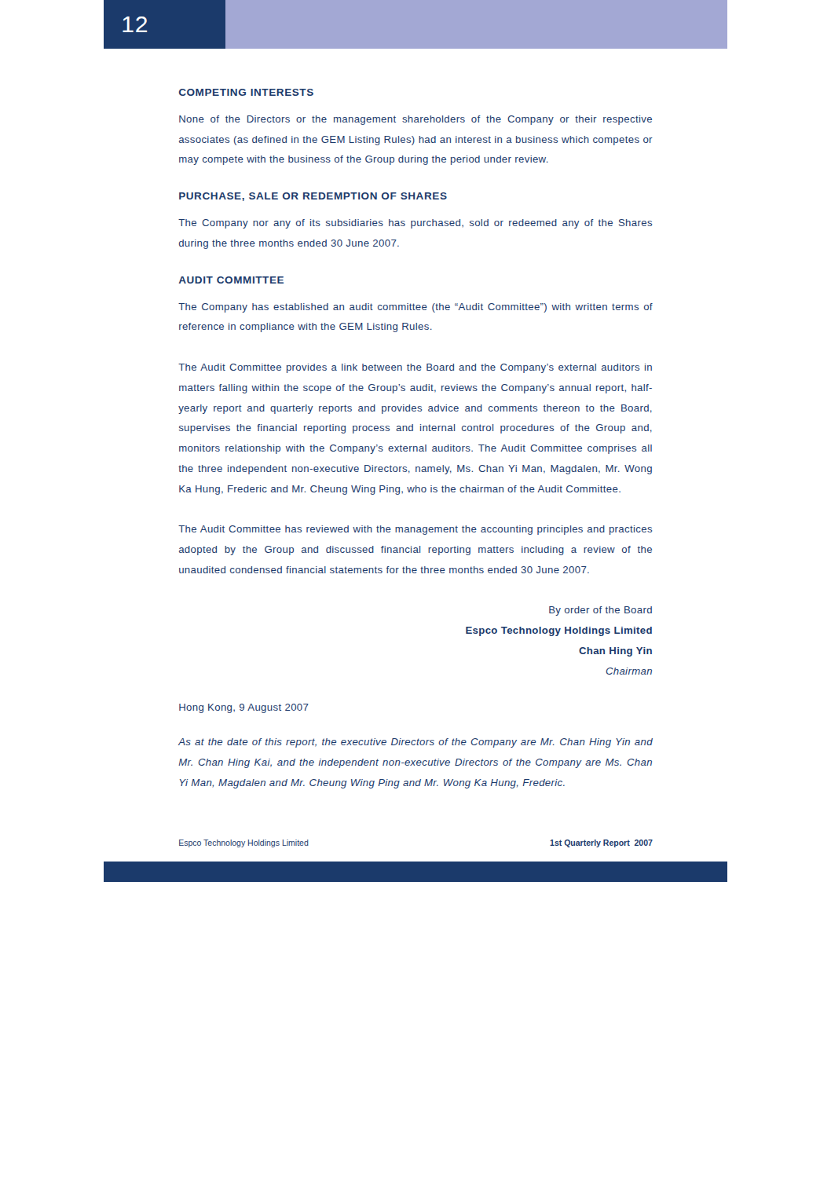12
COMPETING INTERESTS
None of the Directors or the management shareholders of the Company or their respective associates (as defined in the GEM Listing Rules) had an interest in a business which competes or may compete with the business of the Group during the period under review.
PURCHASE, SALE OR REDEMPTION OF SHARES
The Company nor any of its subsidiaries has purchased, sold or redeemed any of the Shares during the three months ended 30 June 2007.
AUDIT COMMITTEE
The Company has established an audit committee (the “Audit Committee”) with written terms of reference in compliance with the GEM Listing Rules.
The Audit Committee provides a link between the Board and the Company’s external auditors in matters falling within the scope of the Group’s audit, reviews the Company’s annual report, half-yearly report and quarterly reports and provides advice and comments thereon to the Board, supervises the financial reporting process and internal control procedures of the Group and, monitors relationship with the Company’s external auditors. The Audit Committee comprises all the three independent non-executive Directors, namely, Ms. Chan Yi Man, Magdalen, Mr. Wong Ka Hung, Frederic and Mr. Cheung Wing Ping, who is the chairman of the Audit Committee.
The Audit Committee has reviewed with the management the accounting principles and practices adopted by the Group and discussed financial reporting matters including a review of the unaudited condensed financial statements for the three months ended 30 June 2007.
By order of the Board
Espco Technology Holdings Limited
Chan Hing Yin
Chairman
Hong Kong, 9 August 2007
As at the date of this report, the executive Directors of the Company are Mr. Chan Hing Yin and Mr. Chan Hing Kai, and the independent non-executive Directors of the Company are Ms. Chan Yi Man, Magdalen and Mr. Cheung Wing Ping and Mr. Wong Ka Hung, Frederic.
Espco Technology Holdings Limited
1st Quarterly Report 2007